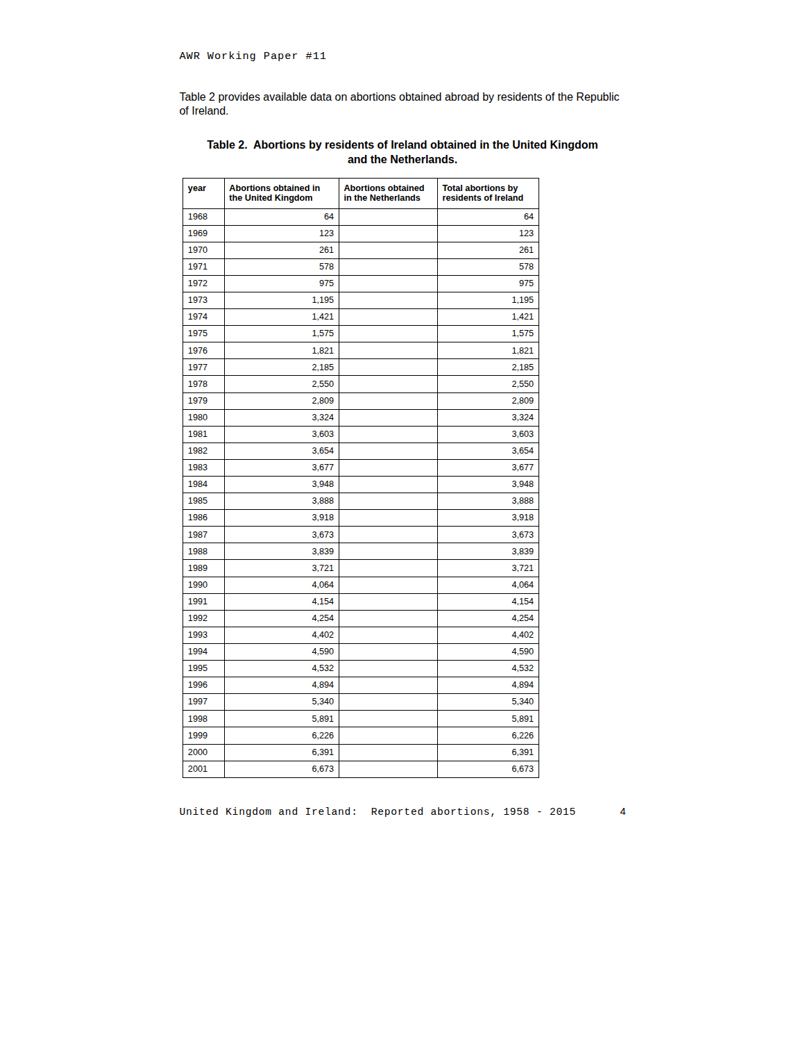AWR Working Paper #11
Table 2 provides available data on abortions obtained abroad by residents of the Republic of Ireland.
Table 2. Abortions by residents of Ireland obtained in the United Kingdom and the Netherlands.
| year | Abortions obtained in the United Kingdom | Abortions obtained in the Netherlands | Total abortions by residents of Ireland |
| --- | --- | --- | --- |
| 1968 | 64 | | 64 |
| 1969 | 123 | | 123 |
| 1970 | 261 | | 261 |
| 1971 | 578 | | 578 |
| 1972 | 975 | | 975 |
| 1973 | 1,195 | | 1,195 |
| 1974 | 1,421 | | 1,421 |
| 1975 | 1,575 | | 1,575 |
| 1976 | 1,821 | | 1,821 |
| 1977 | 2,185 | | 2,185 |
| 1978 | 2,550 | | 2,550 |
| 1979 | 2,809 | | 2,809 |
| 1980 | 3,324 | | 3,324 |
| 1981 | 3,603 | | 3,603 |
| 1982 | 3,654 | | 3,654 |
| 1983 | 3,677 | | 3,677 |
| 1984 | 3,948 | | 3,948 |
| 1985 | 3,888 | | 3,888 |
| 1986 | 3,918 | | 3,918 |
| 1987 | 3,673 | | 3,673 |
| 1988 | 3,839 | | 3,839 |
| 1989 | 3,721 | | 3,721 |
| 1990 | 4,064 | | 4,064 |
| 1991 | 4,154 | | 4,154 |
| 1992 | 4,254 | | 4,254 |
| 1993 | 4,402 | | 4,402 |
| 1994 | 4,590 | | 4,590 |
| 1995 | 4,532 | | 4,532 |
| 1996 | 4,894 | | 4,894 |
| 1997 | 5,340 | | 5,340 |
| 1998 | 5,891 | | 5,891 |
| 1999 | 6,226 | | 6,226 |
| 2000 | 6,391 | | 6,391 |
| 2001 | 6,673 | | 6,673 |
United Kingdom and Ireland: Reported abortions, 1958 - 2015 4